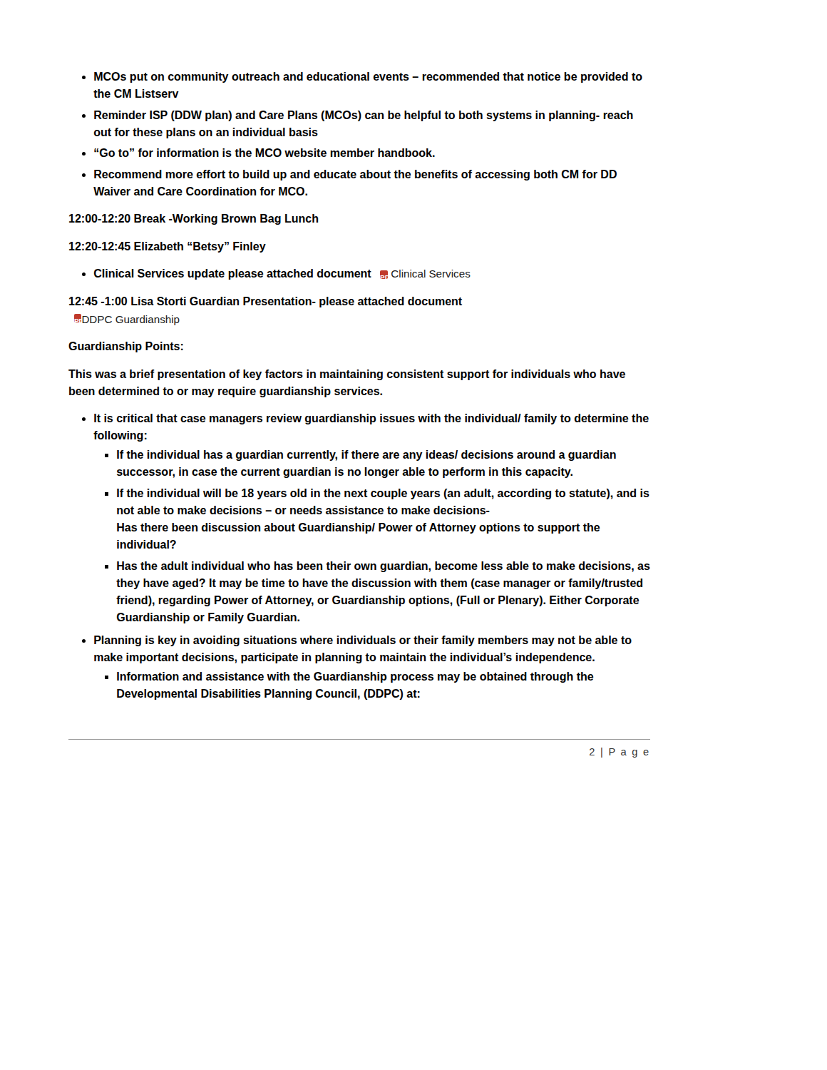MCOs put on community outreach and educational events – recommended that notice be provided to the CM Listserv
Reminder ISP (DDW plan) and Care Plans (MCOs) can be helpful to both systems in planning- reach out for these plans on an individual basis
“Go to” for information is the MCO website member handbook.
Recommend more effort to build up and educate about the benefits of accessing both CM for DD Waiver and Care Coordination for MCO.
12:00-12:20 Break -Working Brown Bag Lunch
12:20-12:45 Elizabeth “Betsy” Finley
Clinical Services update please attached document PDF Clinical Services
12:45 -1:00 Lisa Storti Guardian Presentation- please attached document PDF DDPC Guardianship
Guardianship Points:
This was a brief presentation of key factors in maintaining consistent support for individuals who have been determined to or may require guardianship services.
It is critical that case managers review guardianship issues with the individual/ family to determine the following:
If the individual has a guardian currently, if there are any ideas/ decisions around a guardian successor, in case the current guardian is no longer able to perform in this capacity.
If the individual will be 18 years old in the next couple years (an adult, according to statute), and is not able to make decisions – or needs assistance to make decisions-
Has there been discussion about Guardianship/ Power of Attorney options to support the individual?
Has the adult individual who has been their own guardian, become less able to make decisions, as they have aged? It may be time to have the discussion with them (case manager or family/trusted friend), regarding Power of Attorney, or Guardianship options, (Full or Plenary). Either Corporate Guardianship or Family Guardian.
Planning is key in avoiding situations where individuals or their family members may not be able to make important decisions, participate in planning to maintain the individual’s independence.
Information and assistance with the Guardianship process may be obtained through the Developmental Disabilities Planning Council, (DDPC) at:
2 | P a g e